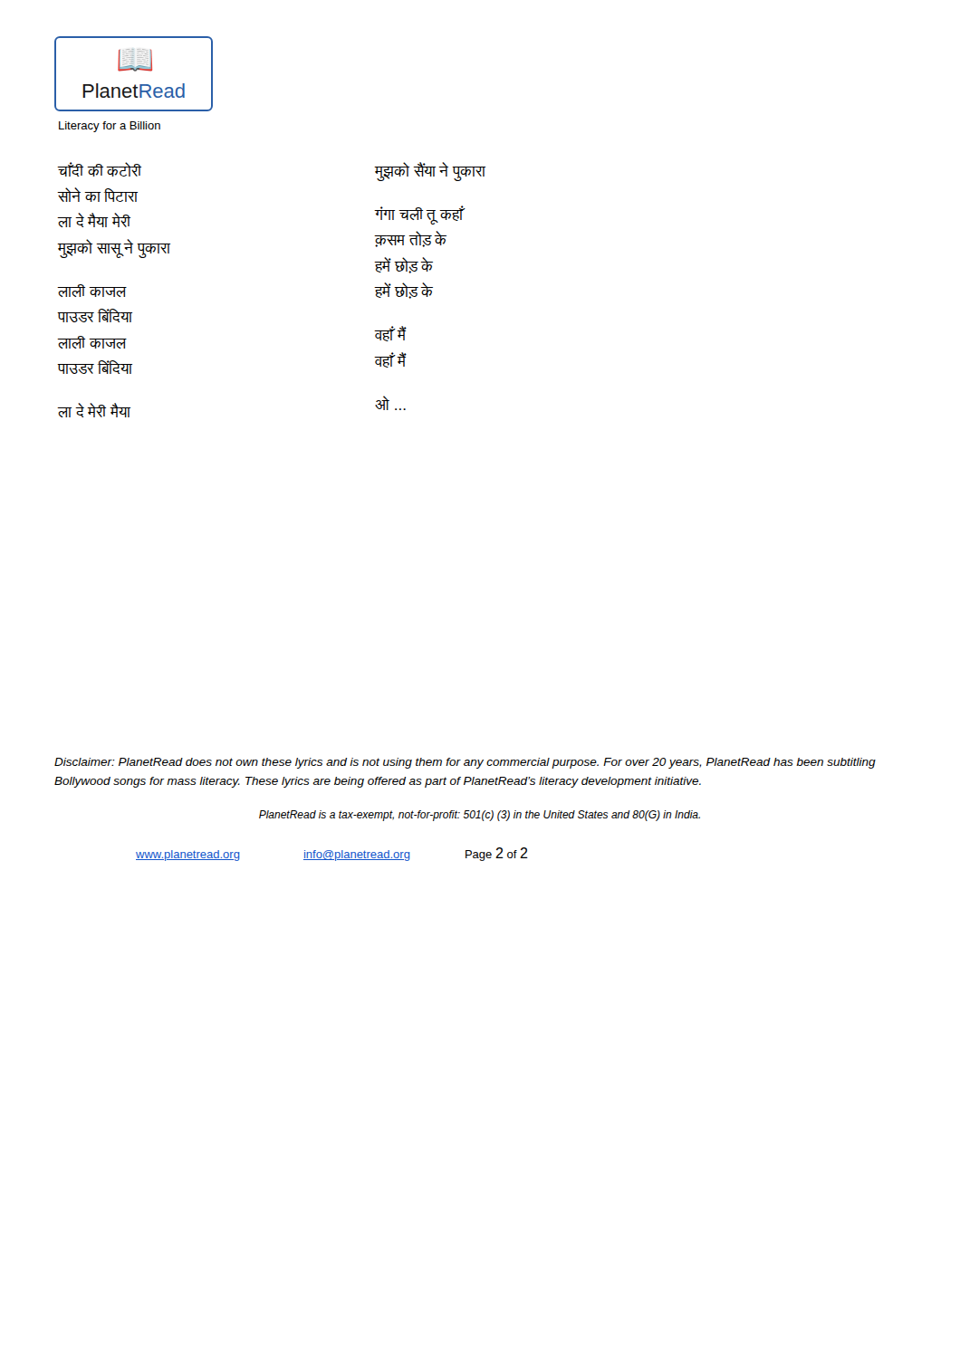📖
Planet Read
Literacy for a Billion
चाँदी की कटोरी
सोने का पिटारा
ला दे मैया मेरी
मुझको सासू ने पुकारा
लाली काजल
पाउडर बिंदिया
लाली काजल
पाउडर बिंदिया
ला दे मेरी मैया
मुझको सैंया ने पुकारा
गंगा चली तू कहाँ
क़सम तोड़ के
हमें छोड़ के
हमें छोड़ के
वहाँ मैं
वहाँ मैं
ओ ...
Disclaimer: PlanetRead does not own these lyrics and is not using them for any commercial purpose. For over 20 years, PlanetRead has been subtitling Bollywood songs for mass literacy. These lyrics are being offered as part of PlanetRead’s literacy development initiative.
PlanetRead is a tax-exempt, not-for-profit: 501(c) (3) in the United States and 80(G) in India.
www.planetread.org info@planetread.org Page 2 of 2